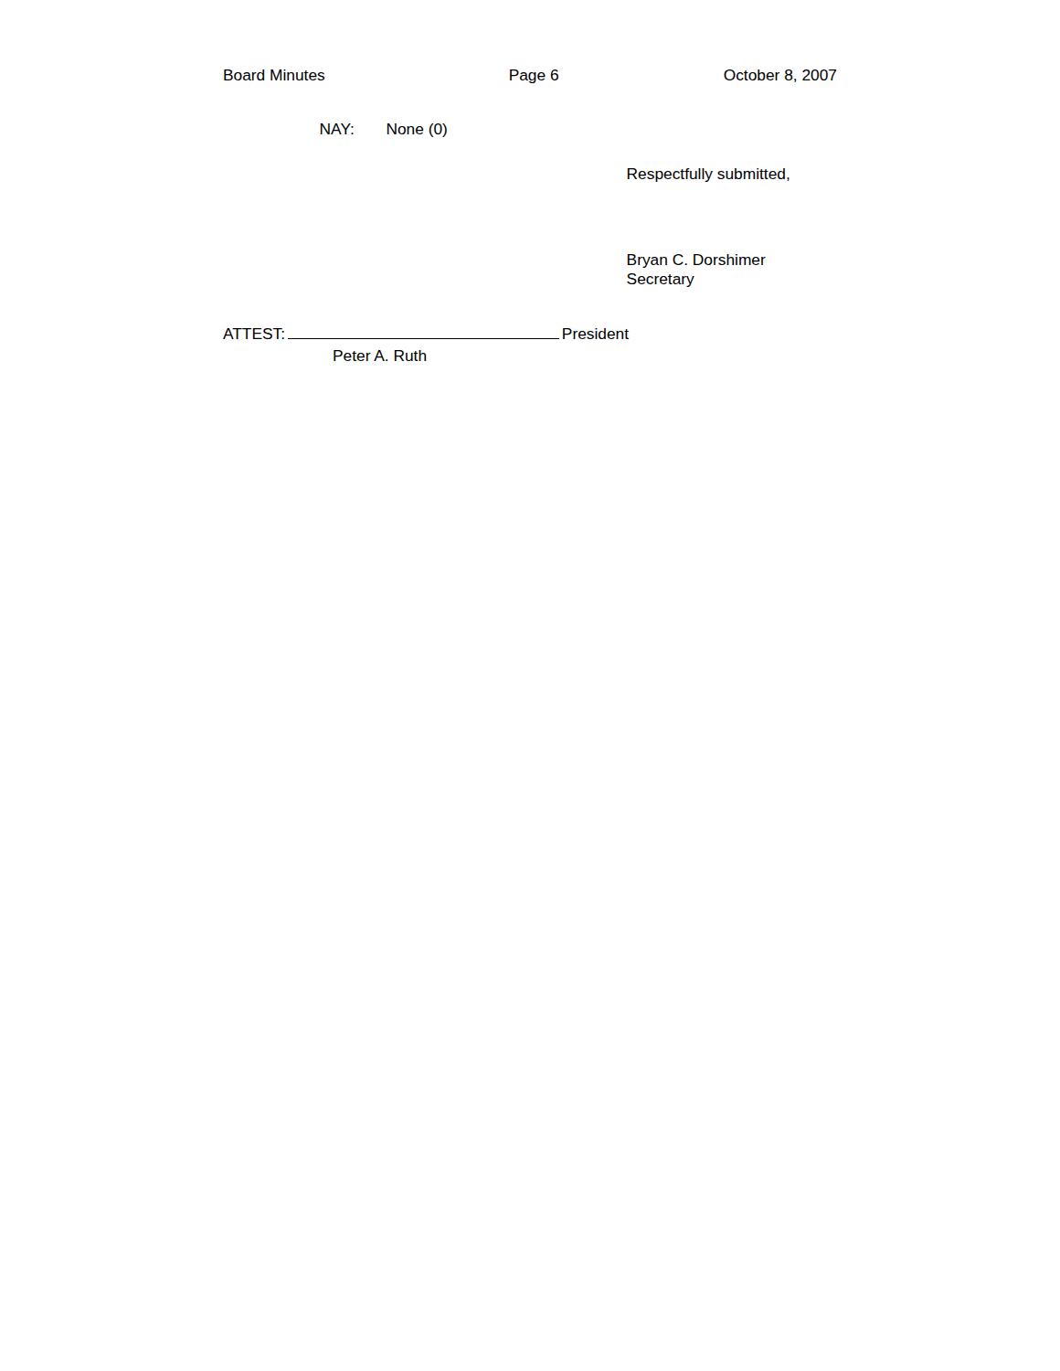Board Minutes
Page 6
October 8, 2007
NAY: None (0)
Respectfully submitted,
Bryan C. Dorshimer
Secretary
ATTEST: President
Peter A. Ruth